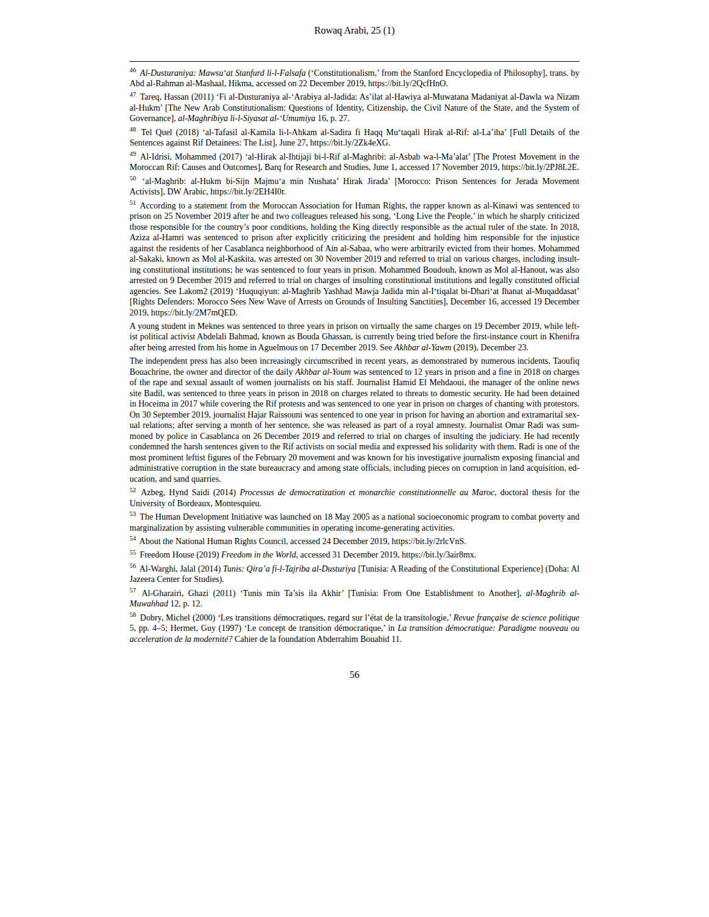Rowaq Arabi, 25 (1)
46 Al-Dusturaniya: Mawsu‘at Stanfurd li-l-Falsafa (‘Constitutionalism,’ from the Stanford Encyclopedia of Philosophy], trans. by Abd al-Rahman al-Mashaal, Hikma, accessed on 22 December 2019, https://bit.ly/2QcfHnO.
47 Tareq, Hassan (2011) ‘Fi al-Dusturaniya al-‘Arabiya al-Jadida: As’ilat al-Hawiya al-Muwatana Madaniyat al-Dawla wa Nizam al-Hukm’ [The New Arab Constitutionalism: Questions of Identity, Citizenship, the Civil Nature of the State, and the System of Governance], al-Maghribiya li-l-Siyasat al-‘Umumiya 16, p. 27.
48 Tel Quel (2018) ‘al-Tafasil al-Kamila li-l-Ahkam al-Sadira fi Haqq Mu‘taqali Hirak al-Rif: al-La’iha’ [Full Details of the Sentences against Rif Detainees: The List], June 27, https://bit.ly/2Zk4eXG.
49 Al-Idrisi, Mohammed (2017) ‘al-Hirak al-Ihtijaji bi-l-Rif al-Maghribi: al-Asbab wa-l-Ma’alat’ [The Protest Movement in the Moroccan Rif: Causes and Outcomes], Barq for Research and Studies, June 1, accessed 17 November 2019, https://bit.ly/2PJ8L2E.
50 ‘al-Maghrib: al-Hukm bi-Sijn Majmu‘a min Nushata’ Hirak Jirada’ [Morocco: Prison Sentences for Jerada Movement Activists], DW Arabic, https://bit.ly/2EH4I0r.
51 According to a statement from the Moroccan Association for Human Rights, the rapper known as al-Kinawi was sentenced to prison on 25 November 2019 after he and two colleagues released his song, ‘Long Live the People,’ in which he sharply criticized those responsible for the country’s poor conditions, holding the King directly responsible as the actual ruler of the state. In 2018, Aziza al-Hamri was sentenced to prison after explicitly criticizing the president and holding him responsible for the injustice against the residents of her Casablanca neighborhood of Ain al-Sabaa, who were arbitrarily evicted from their homes. Mohammed al-Sakaki, known as Mol al-Kaskita, was arrested on 30 November 2019 and referred to trial on various charges, including insulting constitutional institutions; he was sentenced to four years in prison. Mohammed Boudouh, known as Mol al-Hanout, was also arrested on 9 December 2019 and referred to trial on charges of insulting constitutional institutions and legally constituted official agencies. See Lakom2 (2019) ‘Huquqiyun: al-Maghrib Yashhad Mawja Jadida min al-I‘tiqalat bi-Dhari‘at Ihanat al-Muqaddasat’ [Rights Defenders: Morocco Sees New Wave of Arrests on Grounds of Insulting Sanctities], December 16, accessed 19 December 2019, https://bit.ly/2M7mQED.
A young student in Meknes was sentenced to three years in prison on virtually the same charges on 19 December 2019, while leftist political activist Abdelali Bahmad, known as Bouda Ghassan, is currently being tried before the first-instance court in Khenifra after being arrested from his home in Aguelmous on 17 December 2019. See Akhbar al-Yawm (2019), December 23.
The independent press has also been increasingly circumscribed in recent years, as demonstrated by numerous incidents. Taoufiq Bouachrine, the owner and director of the daily Akhbar al-Youm was sentenced to 12 years in prison and a fine in 2018 on charges of the rape and sexual assault of women journalists on his staff. Journalist Hamid El Mehdaoui, the manager of the online news site Badil, was sentenced to three years in prison in 2018 on charges related to threats to domestic security. He had been detained in Hoceima in 2017 while covering the Rif protests and was sentenced to one year in prison on charges of chanting with protestors. On 30 September 2019, journalist Hajar Raissouni was sentenced to one year in prison for having an abortion and extramarital sexual relations; after serving a month of her sentence, she was released as part of a royal amnesty. Journalist Omar Radi was summoned by police in Casablanca on 26 December 2019 and referred to trial on charges of insulting the judiciary. He had recently condemned the harsh sentences given to the Rif activists on social media and expressed his solidarity with them. Radi is one of the most prominent leftist figures of the February 20 movement and was known for his investigative journalism exposing financial and administrative corruption in the state bureaucracy and among state officials, including pieces on corruption in land acquisition, education, and sand quarries.
52 Azbeg, Hynd Saidi (2014) Processus de democratization et monarchie constitutionnelle au Maroc, doctoral thesis for the University of Bordeaux, Montesquieu.
53 The Human Development Initiative was launched on 18 May 2005 as a national socioeconomic program to combat poverty and marginalization by assisting vulnerable communities in operating income-generating activities.
54 About the National Human Rights Council, accessed 24 December 2019, https://bit.ly/2rlcVnS.
55 Freedom House (2019) Freedom in the World, accessed 31 December 2019, https://bit.ly/3air8mx.
56 Al-Warghi, Jalal (2014) Tunis: Qira’a fi-l-Tajriba al-Dusturiya [Tunisia: A Reading of the Constitutional Experience] (Doha: Al Jazeera Center for Studies).
57 Al-Gharairi, Ghazi (2011) ‘Tunis min Ta’sis ila Akhir’ [Tunisia: From One Establishment to Another], al-Maghrib al-Muwahhad 12, p. 12.
58 Dobry, Michel (2000) ‘Les transitions démocratiques, regard sur l’état de la transitologie,’ Revue française de science politique 5, pp. 4–5; Hermet, Guy (1997) ‘Le concept de transition démocratique,’ in La transition démocratique: Paradigme nouveau ou acceleration de la modernité? Cahier de la foundation Abderrahim Bouabid 11.
56